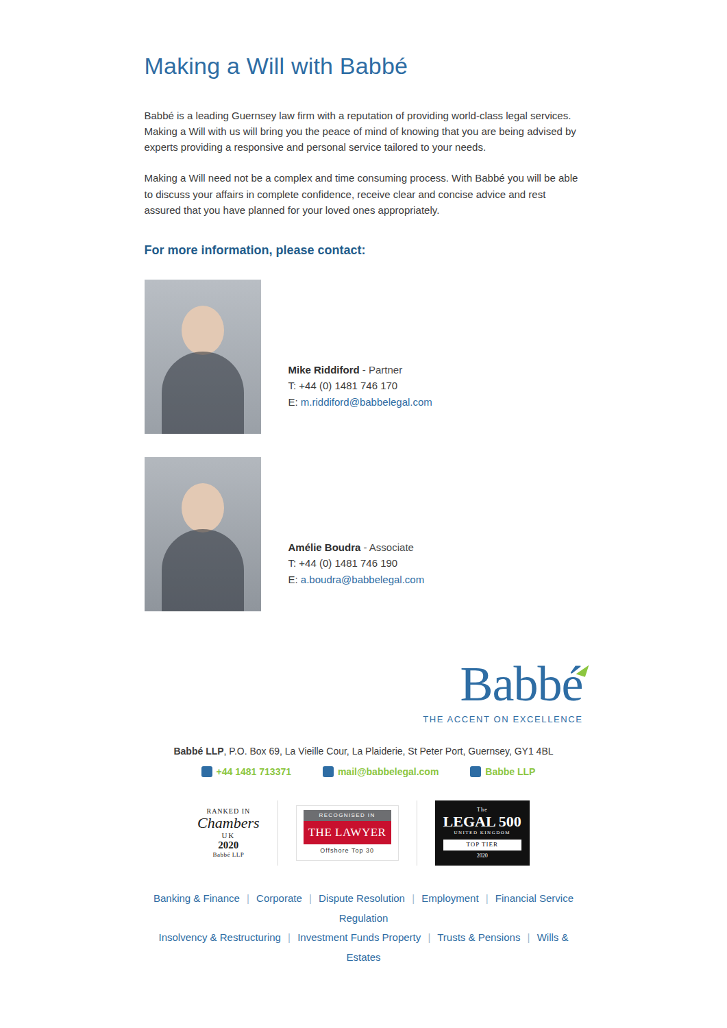Making a Will with Babbé
Babbé is a leading Guernsey law firm with a reputation of providing world-class legal services. Making a Will with us will bring you the peace of mind of knowing that you are being advised by experts providing a responsive and personal service tailored to your needs.
Making a Will need not be a complex and time consuming process. With Babbé you will be able to discuss your affairs in complete confidence, receive clear and concise advice and rest assured that you have planned for your loved ones appropriately.
For more information, please contact:
Mike Riddiford - Partner
T: +44 (0) 1481 746 170
E: m.riddiford@babbelegal.com
Amélie Boudra - Associate
T: +44 (0) 1481 746 190
E: a.boudra@babbelegal.com
Babbé
THE ACCENT ON EXCELLENCE
Babbé LLP, P.O. Box 69, La Vieille Cour, La Plaiderie, St Peter Port, Guernsey, GY1 4BL
+44 1481 713371 mail@babbelegal.com Babbe LLP
RANKED IN
Chambers
UK
2020
Babbé LLP
RECOGNISED IN
THE LAWYER
Offshore Top 30
The
LEGAL 500
UNITED KINGDOM
TOP TIER
2020
Banking & Finance | Corporate | Dispute Resolution | Employment | Financial Service Regulation
Insolvency & Restructuring | Investment Funds Property | Trusts & Pensions | Wills & Estates